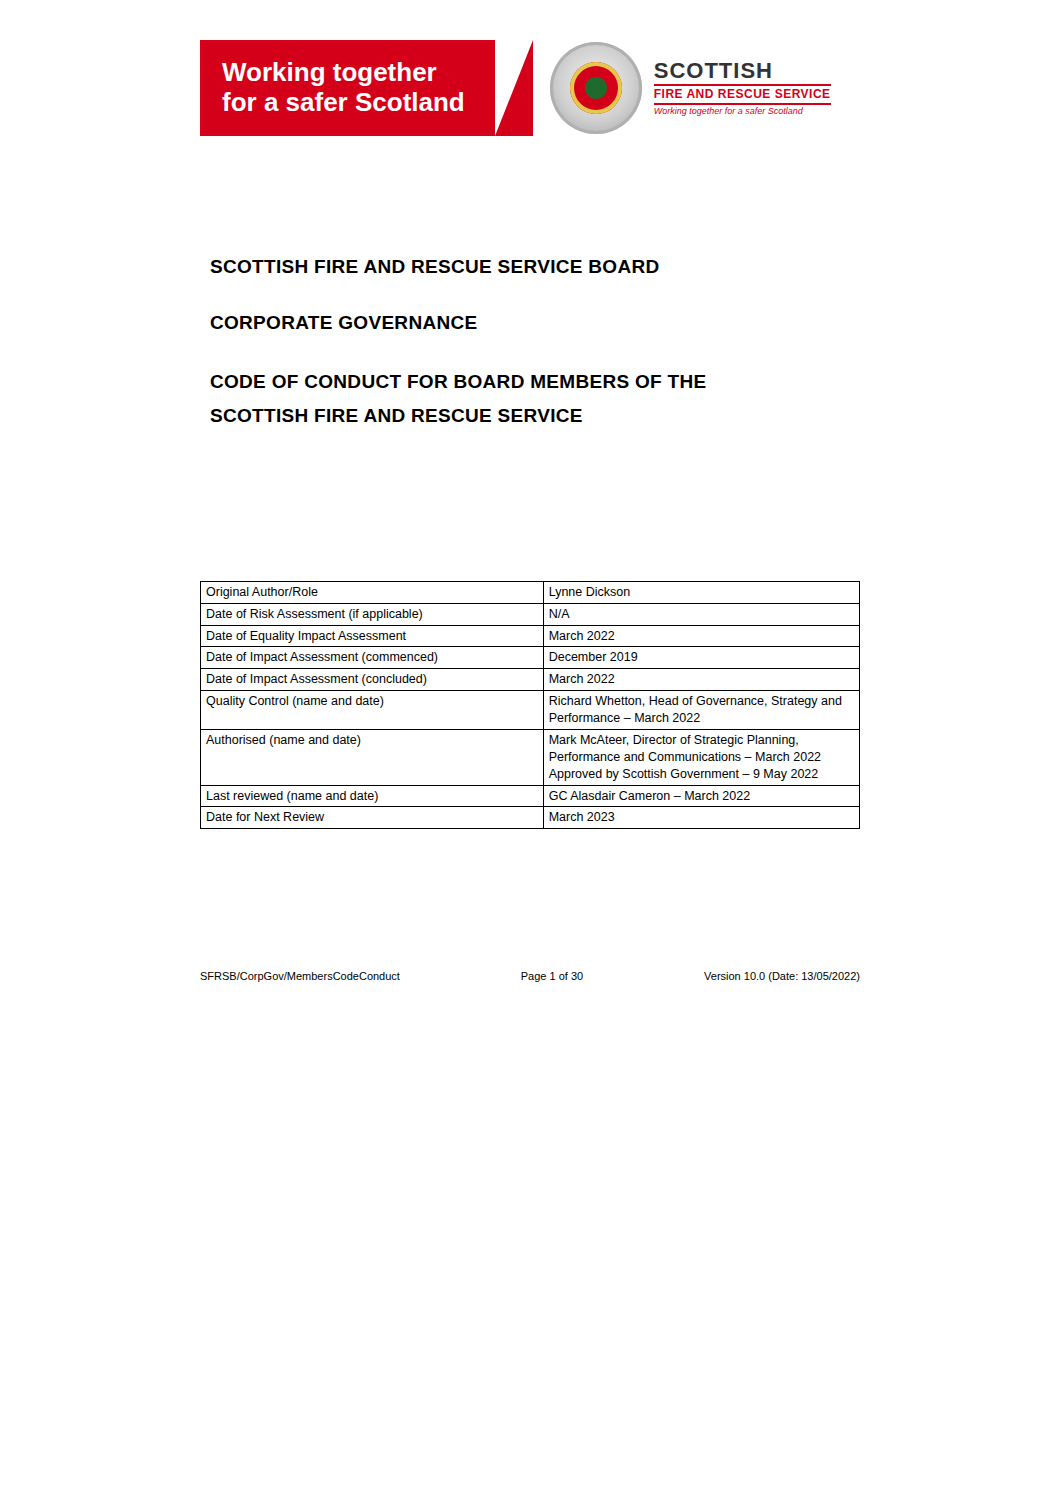Working together
for a safer Scotland
SCOTTISH
FIRE AND RESCUE SERVICE
Working together for a safer Scotland
SCOTTISH FIRE AND RESCUE SERVICE BOARD
CORPORATE GOVERNANCE
CODE OF CONDUCT FOR BOARD MEMBERS OF THE
SCOTTISH FIRE AND RESCUE SERVICE
| Original Author/Role | Lynne Dickson |
| Date of Risk Assessment (if applicable) | N/A |
| Date of Equality Impact Assessment | March 2022 |
| Date of Impact Assessment (commenced) | December 2019 |
| Date of Impact Assessment (concluded) | March 2022 |
| Quality Control (name and date) | Richard Whetton, Head of Governance, Strategy and Performance – March 2022 |
| Authorised (name and date) | Mark McAteer, Director of Strategic Planning, Performance and Communications – March 2022 Approved by Scottish Government – 9 May 2022 |
| Last reviewed (name and date) | GC Alasdair Cameron – March 2022 |
| Date for Next Review | March 2023 |
SFRSB/CorpGov/MembersCodeConduct Page 1 of 30 Version 10.0 (Date: 13/05/2022)